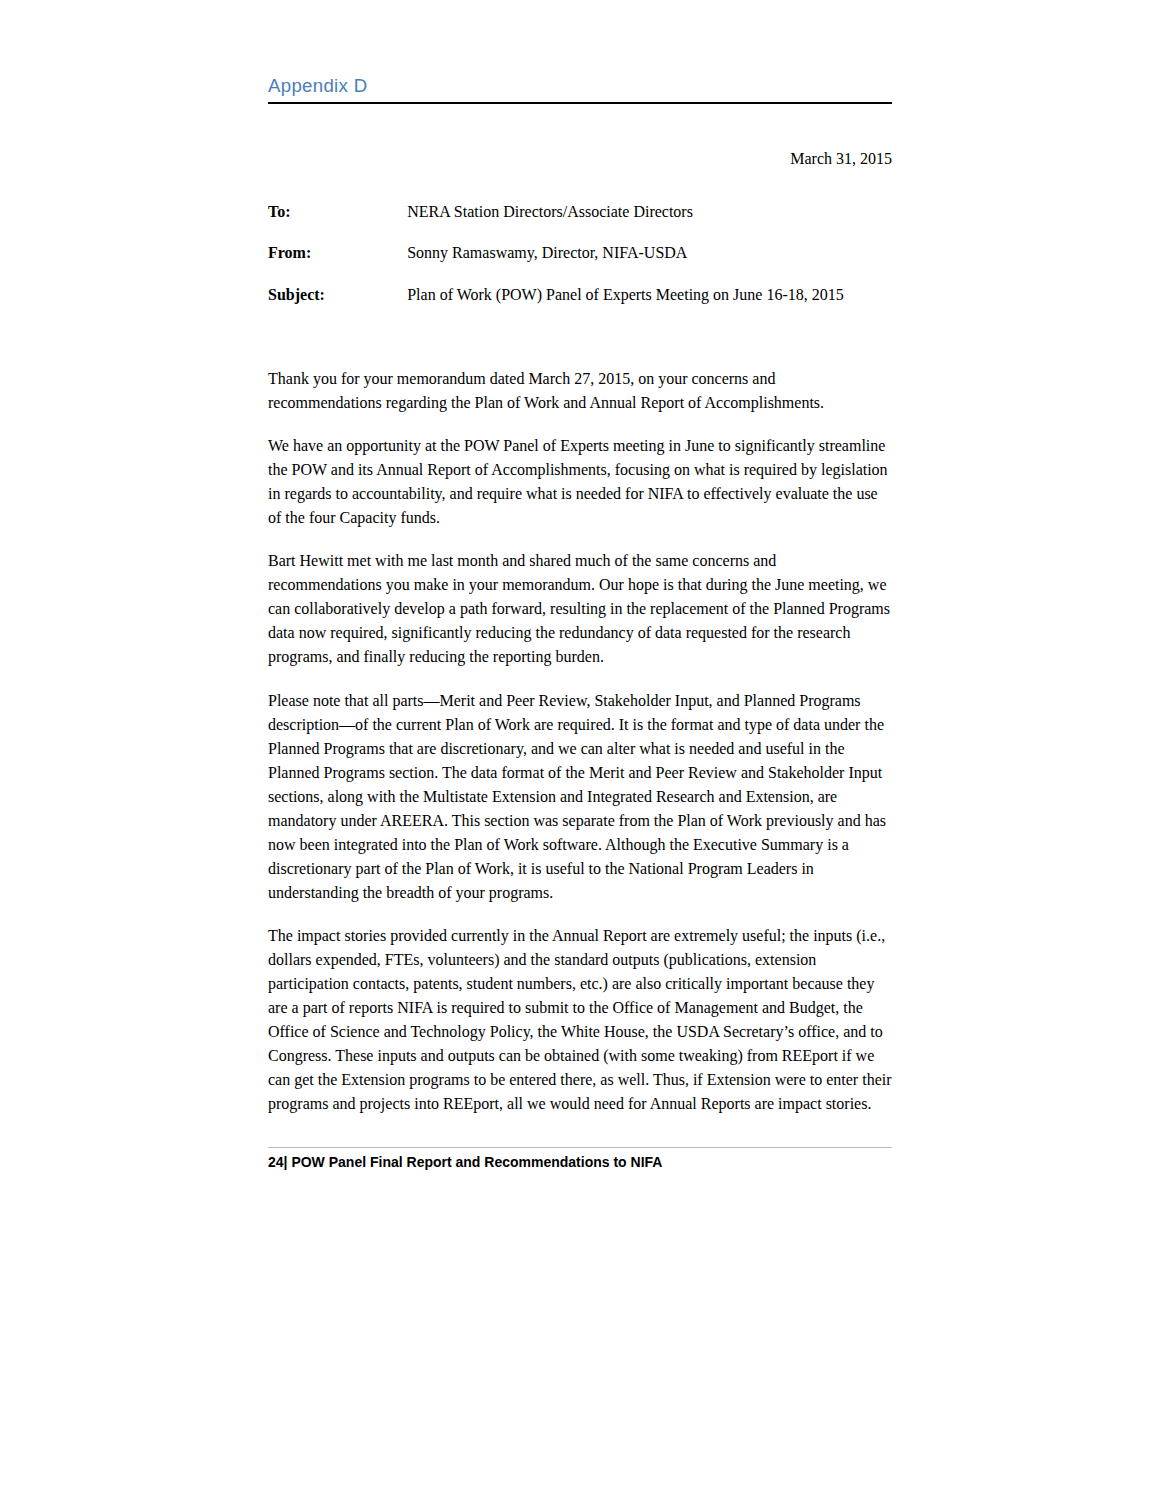Appendix D
March 31, 2015
| To: | NERA Station Directors/Associate Directors |
| From: | Sonny Ramaswamy, Director, NIFA-USDA |
| Subject: | Plan of Work (POW) Panel of Experts Meeting on June 16-18, 2015 |
Thank you for your memorandum dated March 27, 2015, on your concerns and recommendations regarding the Plan of Work and Annual Report of Accomplishments.
We have an opportunity at the POW Panel of Experts meeting in June to significantly streamline the POW and its Annual Report of Accomplishments, focusing on what is required by legislation in regards to accountability, and require what is needed for NIFA to effectively evaluate the use of the four Capacity funds.
Bart Hewitt met with me last month and shared much of the same concerns and recommendations you make in your memorandum. Our hope is that during the June meeting, we can collaboratively develop a path forward, resulting in the replacement of the Planned Programs data now required, significantly reducing the redundancy of data requested for the research programs, and finally reducing the reporting burden.
Please note that all parts—Merit and Peer Review, Stakeholder Input, and Planned Programs description—of the current Plan of Work are required. It is the format and type of data under the Planned Programs that are discretionary, and we can alter what is needed and useful in the Planned Programs section. The data format of the Merit and Peer Review and Stakeholder Input sections, along with the Multistate Extension and Integrated Research and Extension, are mandatory under AREERA. This section was separate from the Plan of Work previously and has now been integrated into the Plan of Work software. Although the Executive Summary is a discretionary part of the Plan of Work, it is useful to the National Program Leaders in understanding the breadth of your programs.
The impact stories provided currently in the Annual Report are extremely useful; the inputs (i.e., dollars expended, FTEs, volunteers) and the standard outputs (publications, extension participation contacts, patents, student numbers, etc.) are also critically important because they are a part of reports NIFA is required to submit to the Office of Management and Budget, the Office of Science and Technology Policy, the White House, the USDA Secretary’s office, and to Congress. These inputs and outputs can be obtained (with some tweaking) from REEport if we can get the Extension programs to be entered there, as well. Thus, if Extension were to enter their programs and projects into REEport, all we would need for Annual Reports are impact stories.
24| POW Panel Final Report and Recommendations to NIFA